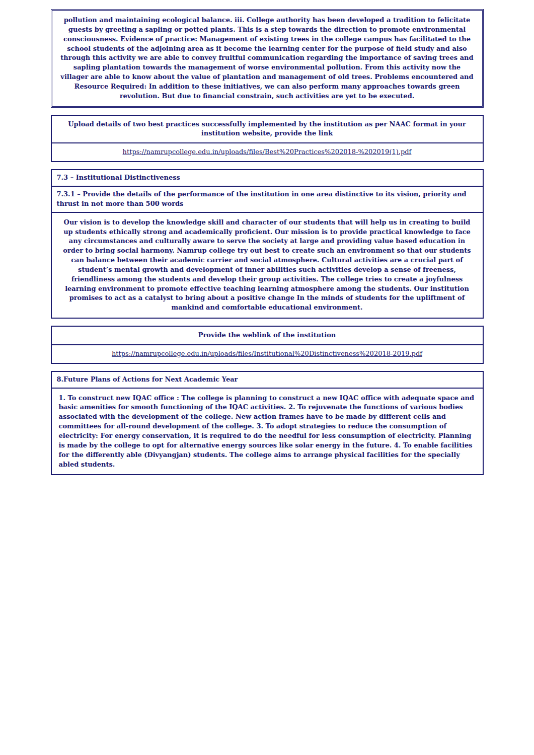pollution and maintaining ecological balance. iii. College authority has been developed a tradition to felicitate guests by greeting a sapling or potted plants. This is a step towards the direction to promote environmental consciousness. Evidence of practice: Management of existing trees in the college campus has facilitated to the school students of the adjoining area as it become the learning center for the purpose of field study and also through this activity we are able to convey fruitful communication regarding the importance of saving trees and sapling plantation towards the management of worse environmental pollution. From this activity now the villager are able to know about the value of plantation and management of old trees. Problems encountered and Resource Required: In addition to these initiatives, we can also perform many approaches towards green revolution. But due to financial constrain, such activities are yet to be executed.
Upload details of two best practices successfully implemented by the institution as per NAAC format in your institution website, provide the link
https://namrupcollege.edu.in/uploads/files/Best%20Practices%202018-%202019(1).pdf
7.3 – Institutional Distinctiveness
7.3.1 – Provide the details of the performance of the institution in one area distinctive to its vision, priority and thrust in not more than 500 words
Our vision is to develop the knowledge skill and character of our students that will help us in creating to build up students ethically strong and academically proficient. Our mission is to provide practical knowledge to face any circumstances and culturally aware to serve the society at large and providing value based education in order to bring social harmony. Namrup college try out best to create such an environment so that our students can balance between their academic carrier and social atmosphere. Cultural activities are a crucial part of student’s mental growth and development of inner abilities such activities develop a sense of freeness, friendliness among the students and develop their group activities. The college tries to create a joyfulness learning environment to promote effective teaching learning atmosphere among the students. Our institution promises to act as a catalyst to bring about a positive change In the minds of students for the upliftment of mankind and comfortable educational environment.
Provide the weblink of the institution
https://namrupcollege.edu.in/uploads/files/Institutional%20Distinctiveness%202018-2019.pdf
8.Future Plans of Actions for Next Academic Year
1. To construct new IQAC office : The college is planning to construct a new IQAC office with adequate space and basic amenities for smooth functioning of the IQAC activities. 2. To rejuvenate the functions of various bodies associated with the development of the college. New action frames have to be made by different cells and committees for all-round development of the college. 3. To adopt strategies to reduce the consumption of electricity: For energy conservation, it is required to do the needful for less consumption of electricity. Planning is made by the college to opt for alternative energy sources like solar energy in the future. 4. To enable facilities for the differently able (Divyangjan) students. The college aims to arrange physical facilities for the specially abled students.